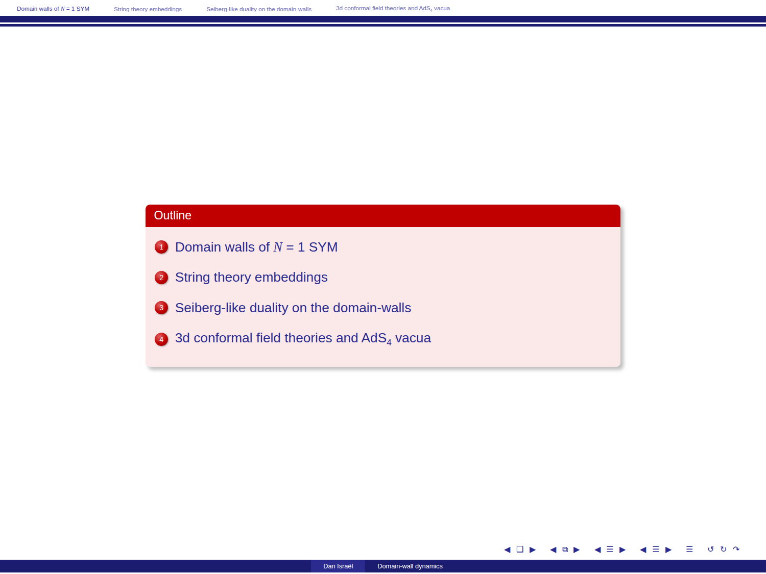Domain walls of N = 1 SYM String theory embeddings Seiberg-like duality on the domain-walls 3d conformal field theories and AdS4 vacua
Outline
1 Domain walls of N = 1 SYM
2 String theory embeddings
3 Seiberg-like duality on the domain-walls
43d conformal field theories and AdS4 vacua
◀ ❑ ▶ ◀ ⧉ ▶ ◀ ☰ ▶ ◀ ☰ ▶ ☰ ↺ ↻ ↷
Dan Israël
Domain-wall dynamics